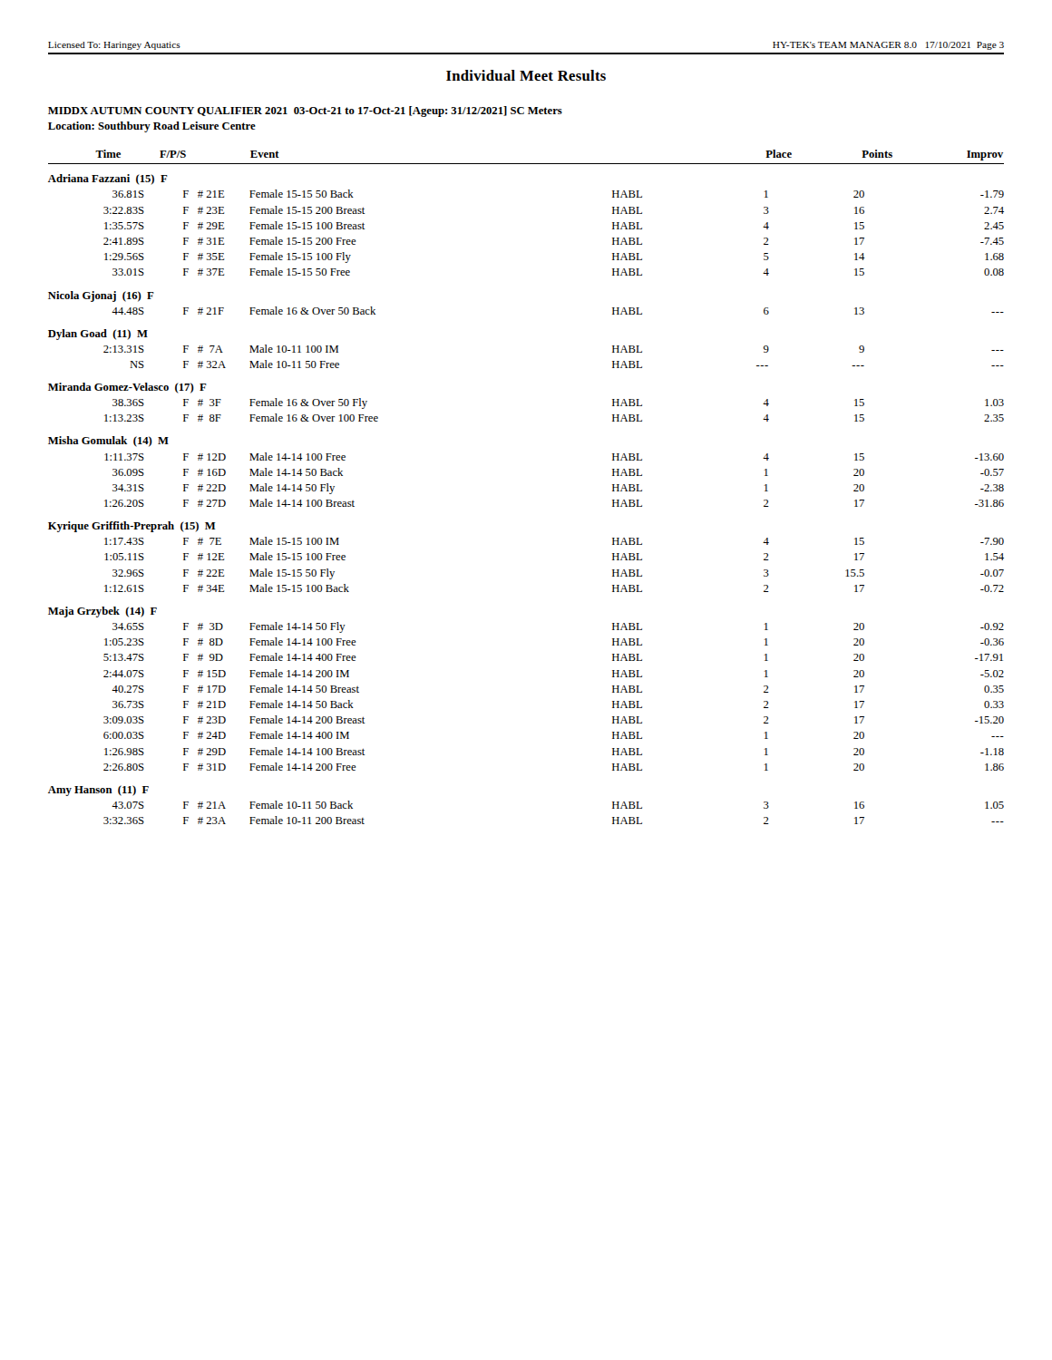Licensed To: Haringey Aquatics
HY-TEK's TEAM MANAGER 8.0 17/10/2021 Page 3
Individual Meet Results
MIDDX AUTUMN COUNTY QUALIFIER 2021 03-Oct-21 to 17-Oct-21 [Ageup: 31/12/2021] SC Meters
Location: Southbury Road Leisure Centre
| Time | F/P/S | Event | | Place | Points | Improv |
| --- | --- | --- | --- | --- | --- | --- |
| Adriana Fazzani (15) F |
| 36.81S | F # 21E | Female 15-15 50 Back | HABL | 1 | 20 | -1.79 |
| 3:22.83S | F # 23E | Female 15-15 200 Breast | HABL | 3 | 16 | 2.74 |
| 1:35.57S | F # 29E | Female 15-15 100 Breast | HABL | 4 | 15 | 2.45 |
| 2:41.89S | F # 31E | Female 15-15 200 Free | HABL | 2 | 17 | -7.45 |
| 1:29.56S | F # 35E | Female 15-15 100 Fly | HABL | 5 | 14 | 1.68 |
| 33.01S | F # 37E | Female 15-15 50 Free | HABL | 4 | 15 | 0.08 |
| Nicola Gjonaj (16) F |
| 44.48S | F # 21F | Female 16 & Over 50 Back | HABL | 6 | 13 | --- |
| Dylan Goad (11) M |
| 2:13.31S | F # 7A | Male 10-11 100 IM | HABL | 9 | 9 | --- |
| NS | F # 32A | Male 10-11 50 Free | HABL | --- | --- | --- |
| Miranda Gomez-Velasco (17) F |
| 38.36S | F # 3F | Female 16 & Over 50 Fly | HABL | 4 | 15 | 1.03 |
| 1:13.23S | F # 8F | Female 16 & Over 100 Free | HABL | 4 | 15 | 2.35 |
| Misha Gomulak (14) M |
| 1:11.37S | F # 12D | Male 14-14 100 Free | HABL | 4 | 15 | -13.60 |
| 36.09S | F # 16D | Male 14-14 50 Back | HABL | 1 | 20 | -0.57 |
| 34.31S | F # 22D | Male 14-14 50 Fly | HABL | 1 | 20 | -2.38 |
| 1:26.20S | F # 27D | Male 14-14 100 Breast | HABL | 2 | 17 | -31.86 |
| Kyrique Griffith-Preprah (15) M |
| 1:17.43S | F # 7E | Male 15-15 100 IM | HABL | 4 | 15 | -7.90 |
| 1:05.11S | F # 12E | Male 15-15 100 Free | HABL | 2 | 17 | 1.54 |
| 32.96S | F # 22E | Male 15-15 50 Fly | HABL | 3 | 15.5 | -0.07 |
| 1:12.61S | F # 34E | Male 15-15 100 Back | HABL | 2 | 17 | -0.72 |
| Maja Grzybek (14) F |
| 34.65S | F # 3D | Female 14-14 50 Fly | HABL | 1 | 20 | -0.92 |
| 1:05.23S | F # 8D | Female 14-14 100 Free | HABL | 1 | 20 | -0.36 |
| 5:13.47S | F # 9D | Female 14-14 400 Free | HABL | 1 | 20 | -17.91 |
| 2:44.07S | F # 15D | Female 14-14 200 IM | HABL | 1 | 20 | -5.02 |
| 40.27S | F # 17D | Female 14-14 50 Breast | HABL | 2 | 17 | 0.35 |
| 36.73S | F # 21D | Female 14-14 50 Back | HABL | 2 | 17 | 0.33 |
| 3:09.03S | F # 23D | Female 14-14 200 Breast | HABL | 2 | 17 | -15.20 |
| 6:00.03S | F # 24D | Female 14-14 400 IM | HABL | 1 | 20 | --- |
| 1:26.98S | F # 29D | Female 14-14 100 Breast | HABL | 1 | 20 | -1.18 |
| 2:26.80S | F # 31D | Female 14-14 200 Free | HABL | 1 | 20 | 1.86 |
| Amy Hanson (11) F |
| 43.07S | F # 21A | Female 10-11 50 Back | HABL | 3 | 16 | 1.05 |
| 3:32.36S | F # 23A | Female 10-11 200 Breast | HABL | 2 | 17 | --- |